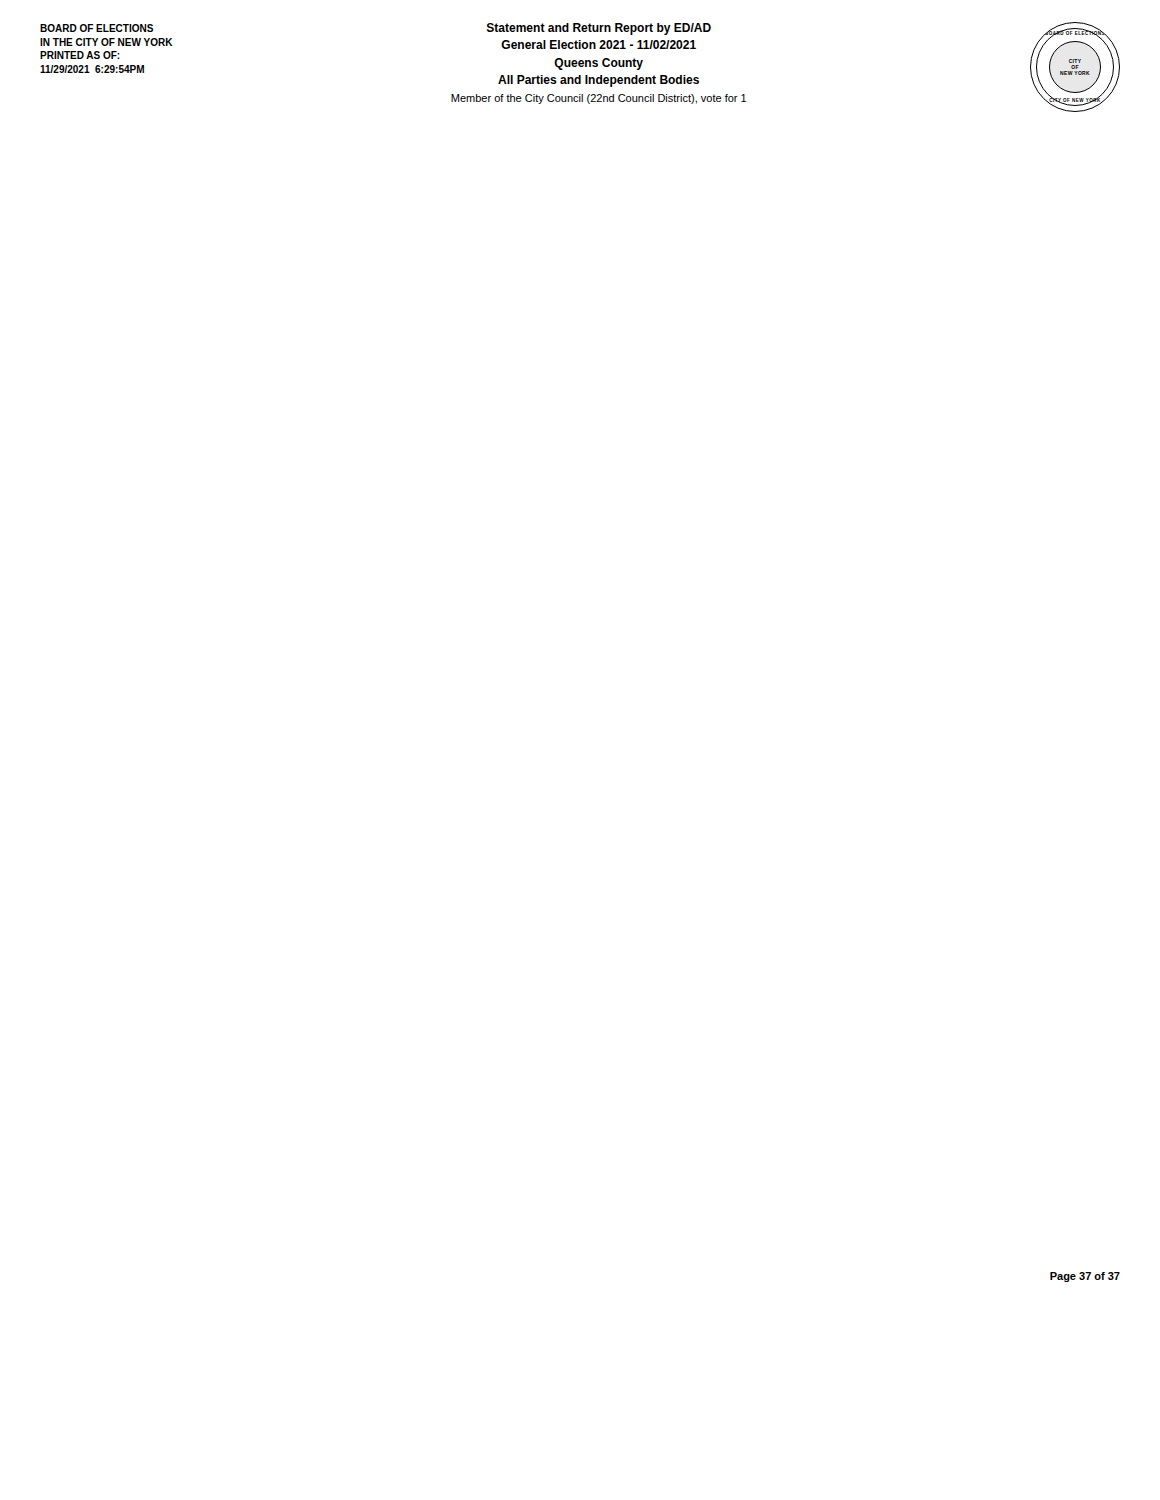BOARD OF ELECTIONS
IN THE CITY OF NEW YORK
PRINTED AS OF:
11/29/2021 6:29:54PM
Statement and Return Report by ED/AD
General Election 2021 - 11/02/2021
Queens County
All Parties and Independent Bodies
Member of the City Council (22nd Council District), vote for 1
BOARD OF ELECTIONS
CITY
OF
NEW YORK
CITY OF NEW YORK
Page 37 of 37